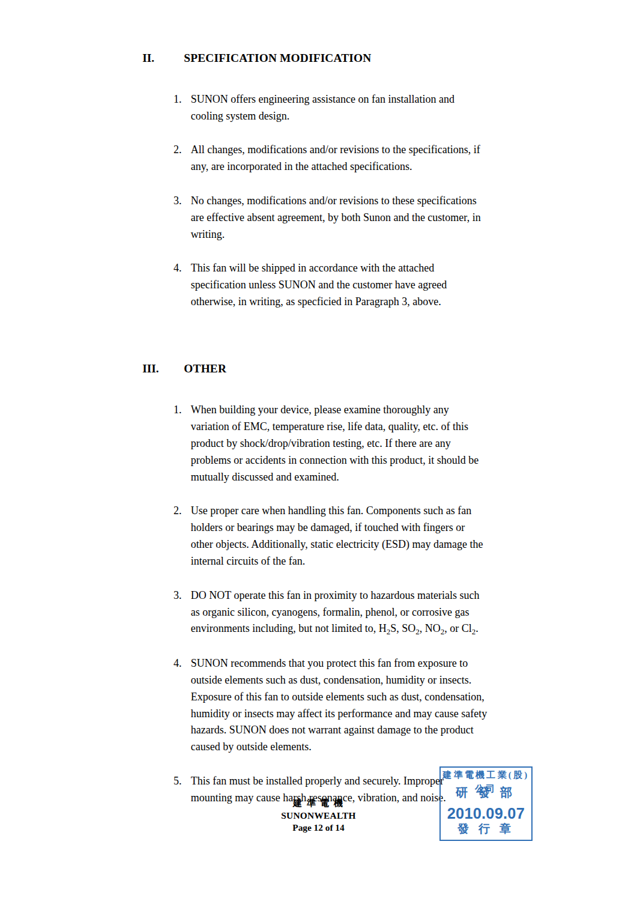II.
SPECIFICATION MODIFICATION
1. SUNON offers engineering assistance on fan installation and cooling system design.
2. All changes, modifications and/or revisions to the specifications, if any, are incorporated in the attached specifications.
3. No changes, modifications and/or revisions to these specifications are effective absent agreement, by both Sunon and the customer, in writing.
4. This fan will be shipped in accordance with the attached specification unless SUNON and the customer have agreed otherwise, in writing, as specficied in Paragraph 3, above.
III.
OTHER
1. When building your device, please examine thoroughly any variation of EMC, temperature rise, life data, quality, etc. of this product by shock/drop/vibration testing, etc. If there are any problems or accidents in connection with this product, it should be mutually discussed and examined.
2. Use proper care when handling this fan. Components such as fan holders or bearings may be damaged, if touched with fingers or other objects. Additionally, static electricity (ESD) may damage the internal circuits of the fan.
3. DO NOT operate this fan in proximity to hazardous materials such as organic silicon, cyanogens, formalin, phenol, or corrosive gas environments including, but not limited to, H2S, SO2, NO2, or Cl2.
4. SUNON recommends that you protect this fan from exposure to outside elements such as dust, condensation, humidity or insects. Exposure of this fan to outside elements such as dust, condensation, humidity or insects may affect its performance and may cause safety hazards. SUNON does not warrant against damage to the product caused by outside elements.
5. This fan must be installed properly and securely. Improper mounting may cause harsh resonance, vibration, and noise.
建 準 電 機
SUNONWEALTH
Page 12 of 14
建準電機工業(股)公司
研 發 部
2010.09.07
發 行 章